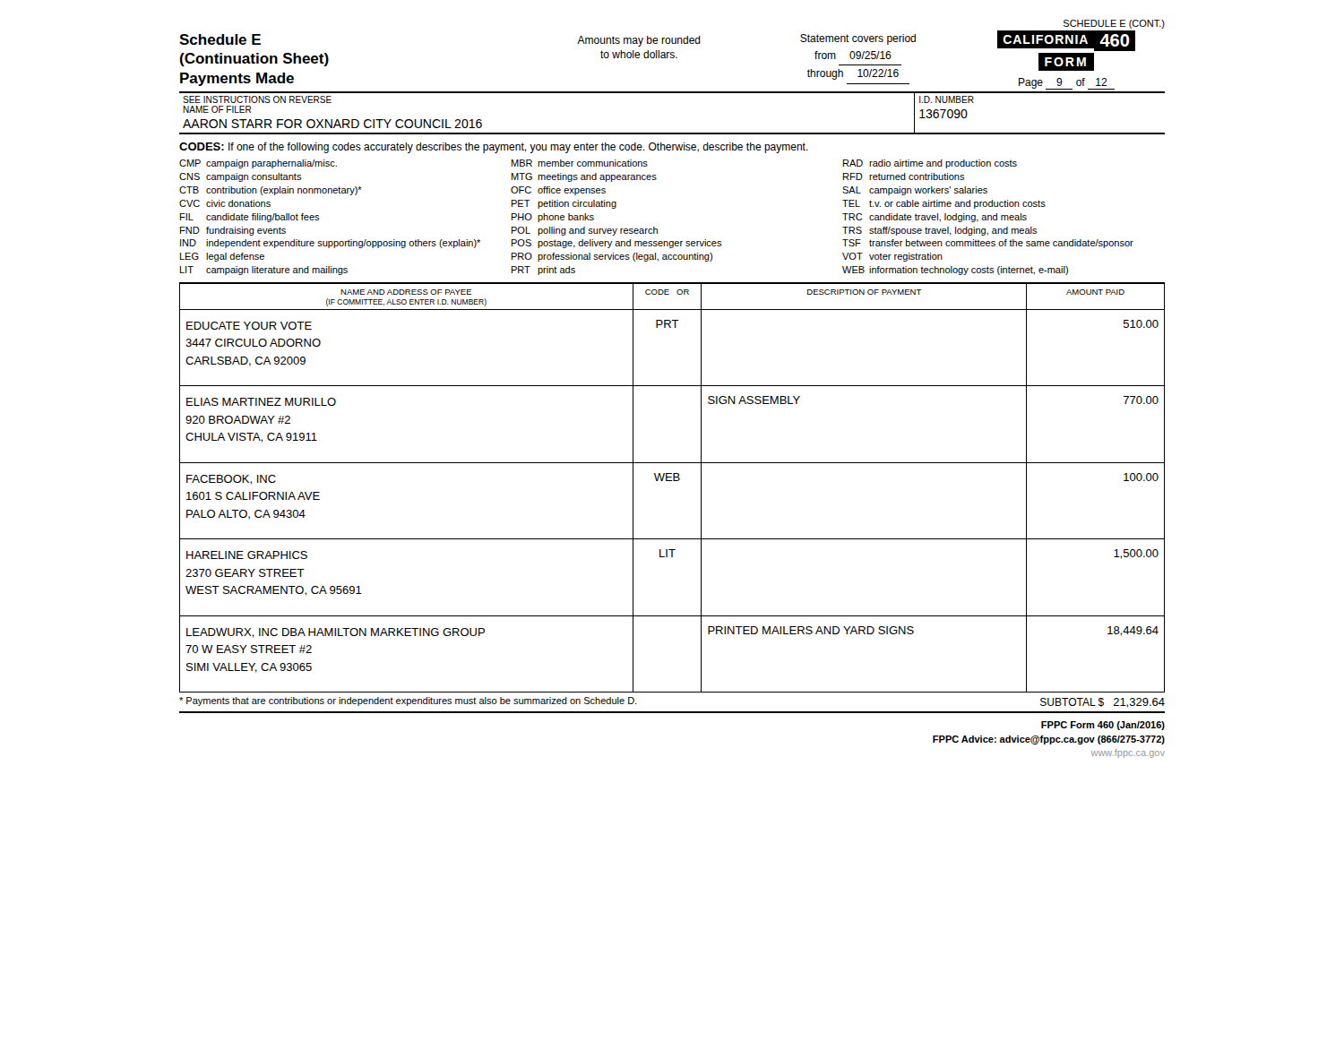SCHEDULE E (CONT.)
Schedule E
(Continuation Sheet)
Payments Made
Amounts may be rounded
to whole dollars.
Statement covers period
from 09/25/16
through 10/22/16
CALIFORNIA 460
FORM
Page 9 of 12
See instructions on reverse
Name of filer
AARON STARR FOR OXNARD CITY COUNCIL 2016
I.D. Number
1367090
CODES: If one of the following codes accurately describes the payment, you may enter the code. Otherwise, describe the payment.
CMPcampaign paraphernalia/misc.
CNScampaign consultants
CTBcontribution (explain nonmonetary)*
CVCcivic donations
FILcandidate filing/ballot fees
FNDfundraising events
INDindependent expenditure supporting/opposing others (explain)*
LEGlegal defense
LITcampaign literature and mailings
MBRmember communications
MTGmeetings and appearances
OFCoffice expenses
PETpetition circulating
PHOphone banks
POLpolling and survey research
POSpostage, delivery and messenger services
PROprofessional services (legal, accounting)
PRTprint ads
RADradio airtime and production costs
RFDreturned contributions
SALcampaign workers' salaries
TELt.v. or cable airtime and production costs
TRCcandidate travel, lodging, and meals
TRSstaff/spouse travel, lodging, and meals
TSFtransfer between committees of the same candidate/sponsor
VOTvoter registration
WEBinformation technology costs (internet, e-mail)
| Name and address of payee (If committee, also enter I.D. number) | Code OR | Description of payment | Amount paid |
| --- | --- | --- | --- |
| EDUCATE YOUR VOTE 3447 CIRCULO ADORNO CARLSBAD, CA 92009 | PRT | | 510.00 |
| ELIAS MARTINEZ MURILLO 920 BROADWAY #2 CHULA VISTA, CA 91911 | | SIGN ASSEMBLY | 770.00 |
| FACEBOOK, INC 1601 S CALIFORNIA AVE PALO ALTO, CA 94304 | WEB | | 100.00 |
| HARELINE GRAPHICS 2370 GEARY STREET WEST SACRAMENTO, CA 95691 | LIT | | 1,500.00 |
| LEADWURX, INC DBA HAMILTON MARKETING GROUP 70 W EASY STREET #2 SIMI VALLEY, CA 93065 | | PRINTED MAILERS AND YARD SIGNS | 18,449.64 |
* Payments that are contributions or independent expenditures must also be summarized on Schedule D.
SUBTOTAL $21,329.64
FPPC Form 460 (Jan/2016)
FPPC Advice: advice@fppc.ca.gov (866/275-3772)
www.fppc.ca.gov